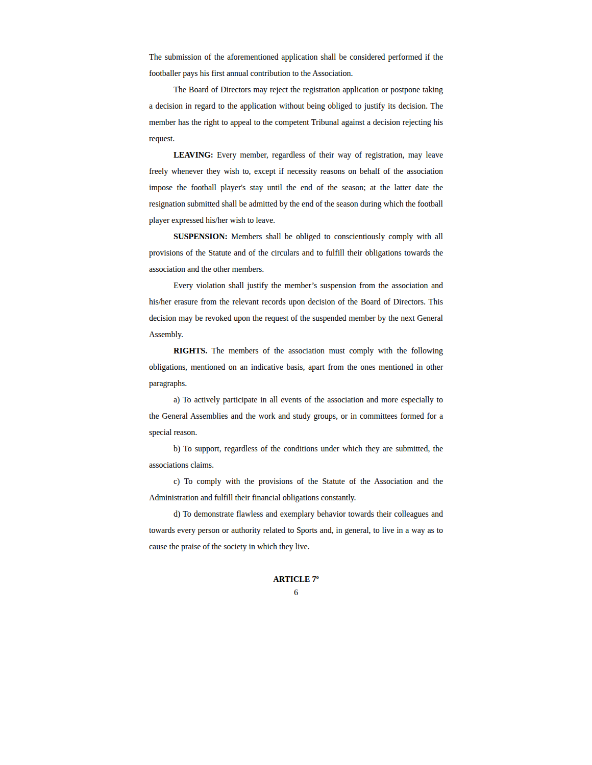The submission of the aforementioned application shall be considered performed if the footballer pays his first annual contribution to the Association.
The Board of Directors may reject the registration application or postpone taking a decision in regard to the application without being obliged to justify its decision. The member has the right to appeal to the competent Tribunal against a decision rejecting his request.
LEAVING: Every member, regardless of their way of registration, may leave freely whenever they wish to, except if necessity reasons on behalf of the association impose the football player's stay until the end of the season; at the latter date the resignation submitted shall be admitted by the end of the season during which the football player expressed his/her wish to leave.
SUSPENSION: Members shall be obliged to conscientiously comply with all provisions of the Statute and of the circulars and to fulfill their obligations towards the association and the other members.
Every violation shall justify the member’s suspension from the association and his/her erasure from the relevant records upon decision of the Board of Directors. This decision may be revoked upon the request of the suspended member by the next General Assembly.
RIGHTS. The members of the association must comply with the following obligations, mentioned on an indicative basis, apart from the ones mentioned in other paragraphs.
a) To actively participate in all events of the association and more especially to the General Assemblies and the work and study groups, or in committees formed for a special reason.
b) To support, regardless of the conditions under which they are submitted, the associations claims.
c) To comply with the provisions of the Statute of the Association and the Administration and fulfill their financial obligations constantly.
d) To demonstrate flawless and exemplary behavior towards their colleagues and towards every person or authority related to Sports and, in general, to live in a way as to cause the praise of the society in which they live.
ARTICLE 7º
6